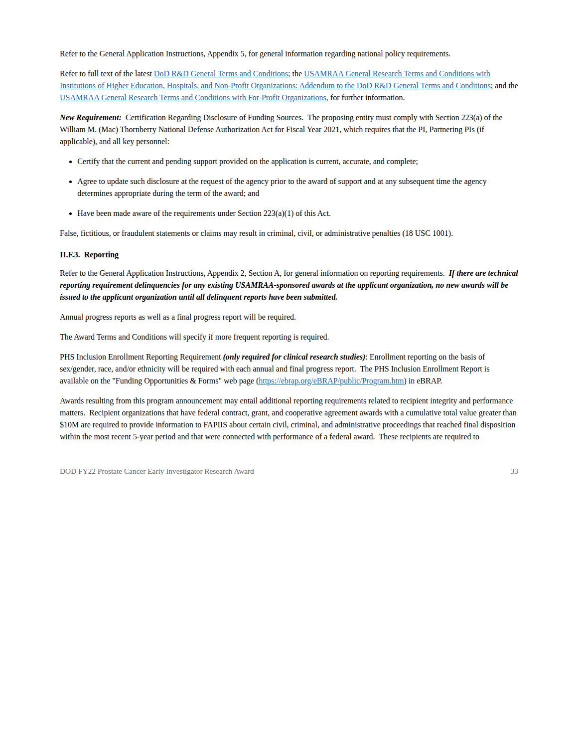Refer to the General Application Instructions, Appendix 5, for general information regarding national policy requirements.
Refer to full text of the latest DoD R&D General Terms and Conditions; the USAMRAA General Research Terms and Conditions with Institutions of Higher Education, Hospitals, and Non-Profit Organizations: Addendum to the DoD R&D General Terms and Conditions; and the USAMRAA General Research Terms and Conditions with For-Profit Organizations, for further information.
New Requirement: Certification Regarding Disclosure of Funding Sources. The proposing entity must comply with Section 223(a) of the William M. (Mac) Thornberry National Defense Authorization Act for Fiscal Year 2021, which requires that the PI, Partnering PIs (if applicable), and all key personnel:
Certify that the current and pending support provided on the application is current, accurate, and complete;
Agree to update such disclosure at the request of the agency prior to the award of support and at any subsequent time the agency determines appropriate during the term of the award; and
Have been made aware of the requirements under Section 223(a)(1) of this Act.
False, fictitious, or fraudulent statements or claims may result in criminal, civil, or administrative penalties (18 USC 1001).
II.F.3. Reporting
Refer to the General Application Instructions, Appendix 2, Section A, for general information on reporting requirements. If there are technical reporting requirement delinquencies for any existing USAMRAA-sponsored awards at the applicant organization, no new awards will be issued to the applicant organization until all delinquent reports have been submitted.
Annual progress reports as well as a final progress report will be required.
The Award Terms and Conditions will specify if more frequent reporting is required.
PHS Inclusion Enrollment Reporting Requirement (only required for clinical research studies): Enrollment reporting on the basis of sex/gender, race, and/or ethnicity will be required with each annual and final progress report. The PHS Inclusion Enrollment Report is available on the "Funding Opportunities & Forms" web page (https://ebrap.org/eBRAP/public/Program.htm) in eBRAP.
Awards resulting from this program announcement may entail additional reporting requirements related to recipient integrity and performance matters. Recipient organizations that have federal contract, grant, and cooperative agreement awards with a cumulative total value greater than $10M are required to provide information to FAPIIS about certain civil, criminal, and administrative proceedings that reached final disposition within the most recent 5-year period and that were connected with performance of a federal award. These recipients are required to
DOD FY22 Prostate Cancer Early Investigator Research Award 33